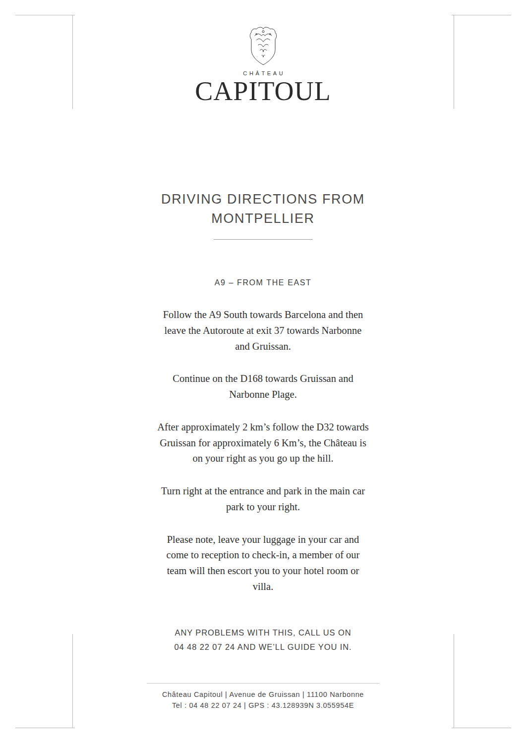Château
CAPITOUL
Driving directions from
Montpellier
A9 – from the east
Follow the A9 South towards Barcelona and then leave the Autoroute at exit 37 towards Narbonne and Gruissan.
Continue on the D168 towards Gruissan and Narbonne Plage.
After approximately 2 km’s follow the D32 towards Gruissan for approximately 6 Km’s, the Château is on your right as you go up the hill.
Turn right at the entrance and park in the main car park to your right.
Please note, leave your luggage in your car and come to reception to check-in, a member of our team will then escort you to your hotel room or villa.
Any problems with this, call us on
04 48 22 07 24 and we’ll guide you in.
Château Capitoul | Avenue de Gruissan | 11100 Narbonne
Tel : 04 48 22 07 24 | GPS : 43.128939N 3.055954E